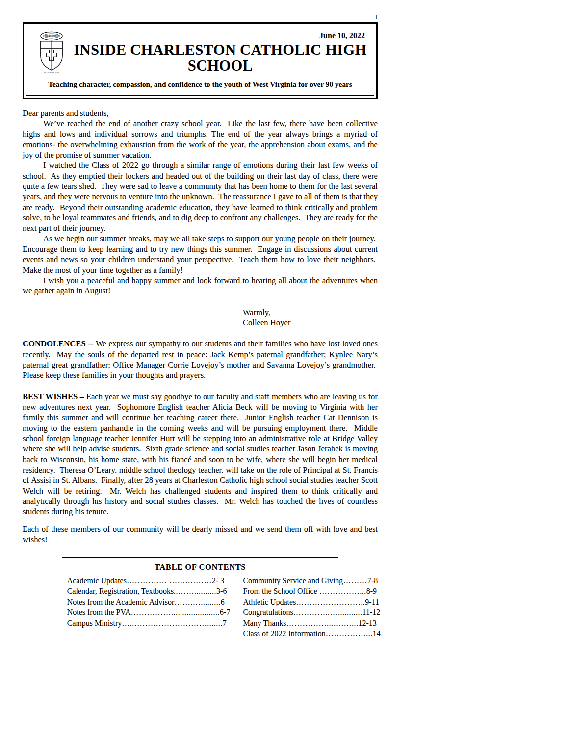1
CHARLESTON CATHOLIC IN LUMINE TUO
June 10, 2022
INSIDE CHARLESTON CATHOLIC HIGH SCHOOL
Teaching character, compassion, and confidence to the youth of West Virginia for over 90 years
Dear parents and students,
We’ve reached the end of another crazy school year. Like the last few, there have been collective highs and lows and individual sorrows and triumphs. The end of the year always brings a myriad of emotions- the overwhelming exhaustion from the work of the year, the apprehension about exams, and the joy of the promise of summer vacation.
I watched the Class of 2022 go through a similar range of emotions during their last few weeks of school. As they emptied their lockers and headed out of the building on their last day of class, there were quite a few tears shed. They were sad to leave a community that has been home to them for the last several years, and they were nervous to venture into the unknown. The reassurance I gave to all of them is that they are ready. Beyond their outstanding academic education, they have learned to think critically and problem solve, to be loyal teammates and friends, and to dig deep to confront any challenges. They are ready for the next part of their journey.
As we begin our summer breaks, may we all take steps to support our young people on their journey. Encourage them to keep learning and to try new things this summer. Engage in discussions about current events and news so your children understand your perspective. Teach them how to love their neighbors. Make the most of your time together as a family!
I wish you a peaceful and happy summer and look forward to hearing all about the adventures when we gather again in August!
Warmly,
Colleen Hoyer
CONDOLENCES -- We express our sympathy to our students and their families who have lost loved ones recently. May the souls of the departed rest in peace: Jack Kemp’s paternal grandfather; Kynlee Nary’s paternal great grandfather; Office Manager Corrie Lovejoy’s mother and Savanna Lovejoy’s grandmother. Please keep these families in your thoughts and prayers.
BEST WISHES – Each year we must say goodbye to our faculty and staff members who are leaving us for new adventures next year. Sophomore English teacher Alicia Beck will be moving to Virginia with her family this summer and will continue her teaching career there. Junior English teacher Cat Dennison is moving to the eastern panhandle in the coming weeks and will be pursuing employment there. Middle school foreign language teacher Jennifer Hurt will be stepping into an administrative role at Bridge Valley where she will help advise students. Sixth grade science and social studies teacher Jason Jerabek is moving back to Wisconsin, his home state, with his fiancé and soon to be wife, where she will begin her medical residency. Theresa O’Leary, middle school theology teacher, will take on the role of Principal at St. Francis of Assisi in St. Albans. Finally, after 28 years at Charleston Catholic high school social studies teacher Scott Welch will be retiring. Mr. Welch has challenged students and inspired them to think critically and analytically through his history and social studies classes. Mr. Welch has touched the lives of countless students during his tenure.
Each of these members of our community will be dearly missed and we send them off with love and best wishes!
TABLE OF CONTENTS
Academic Updates…………… …….………2- 3
Calendar, Registration, Textbooks..…….......... 3-6
Notes from the Academic Advisor…….…......... 6
Notes from the PVA……………...................... 6-7
Campus Ministry…..………………………....... 7
Community Service and Giving………7-8
From the School Office ……………... 8-9
Athletic Updates…………………….. 9-11
Congratulations…………..…........... 11-12
Many Thanks……………...….…... 12-13
Class of 2022 Information……………... 14